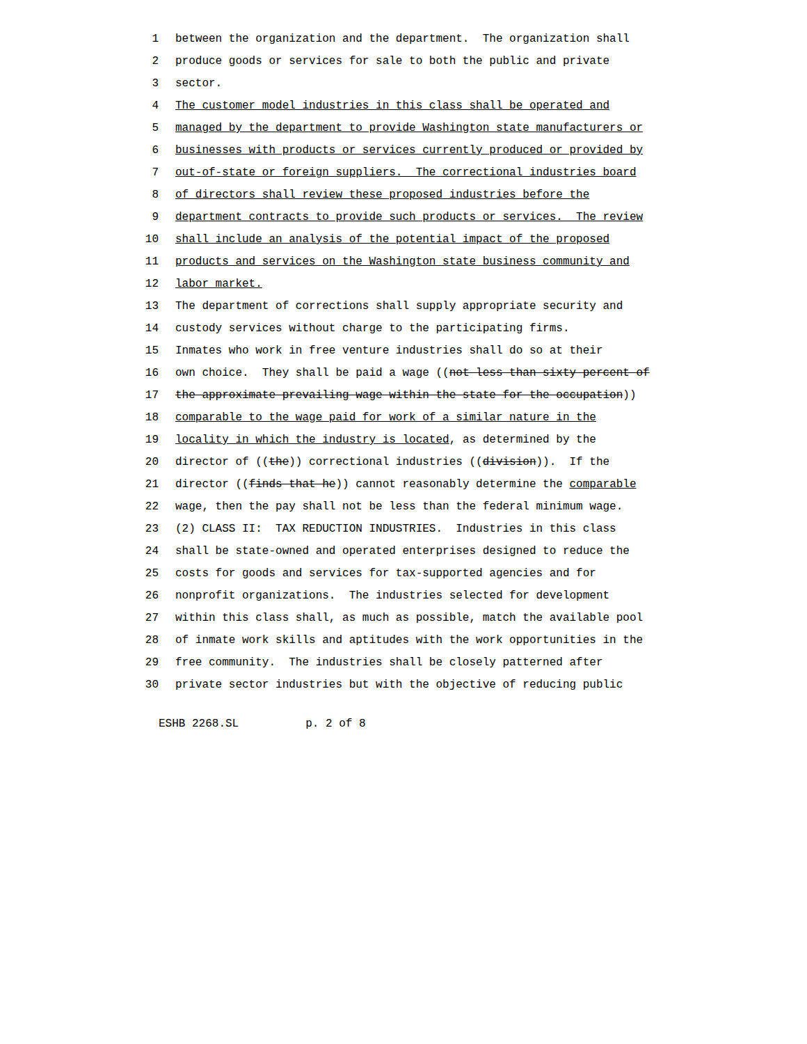1 between the organization and the department. The organization shall
2 produce goods or services for sale to both the public and private
3 sector.
4 The customer model industries in this class shall be operated and
5 managed by the department to provide Washington state manufacturers or
6 businesses with products or services currently produced or provided by
7 out-of-state or foreign suppliers. The correctional industries board
8 of directors shall review these proposed industries before the
9 department contracts to provide such products or services. The review
10 shall include an analysis of the potential impact of the proposed
11 products and services on the Washington state business community and
12 labor market.
13 The department of corrections shall supply appropriate security and
14 custody services without charge to the participating firms.
15 Inmates who work in free venture industries shall do so at their
16 own choice. They shall be paid a wage ((not less than sixty percent of
17 the approximate prevailing wage within the state for the occupation))
18 comparable to the wage paid for work of a similar nature in the
19 locality in which the industry is located, as determined by the
20 director of ((the)) correctional industries ((division)). If the
21 director ((finds that he)) cannot reasonably determine the comparable
22 wage, then the pay shall not be less than the federal minimum wage.
23(2) CLASS II: TAX REDUCTION INDUSTRIES. Industries in this class
24 shall be state-owned and operated enterprises designed to reduce the
25 costs for goods and services for tax-supported agencies and for
26 nonprofit organizations. The industries selected for development
27 within this class shall, as much as possible, match the available pool
28 of inmate work skills and aptitudes with the work opportunities in the
29 free community. The industries shall be closely patterned after
30 private sector industries but with the objective of reducing public
ESHB 2268.SL p. 2 of 8